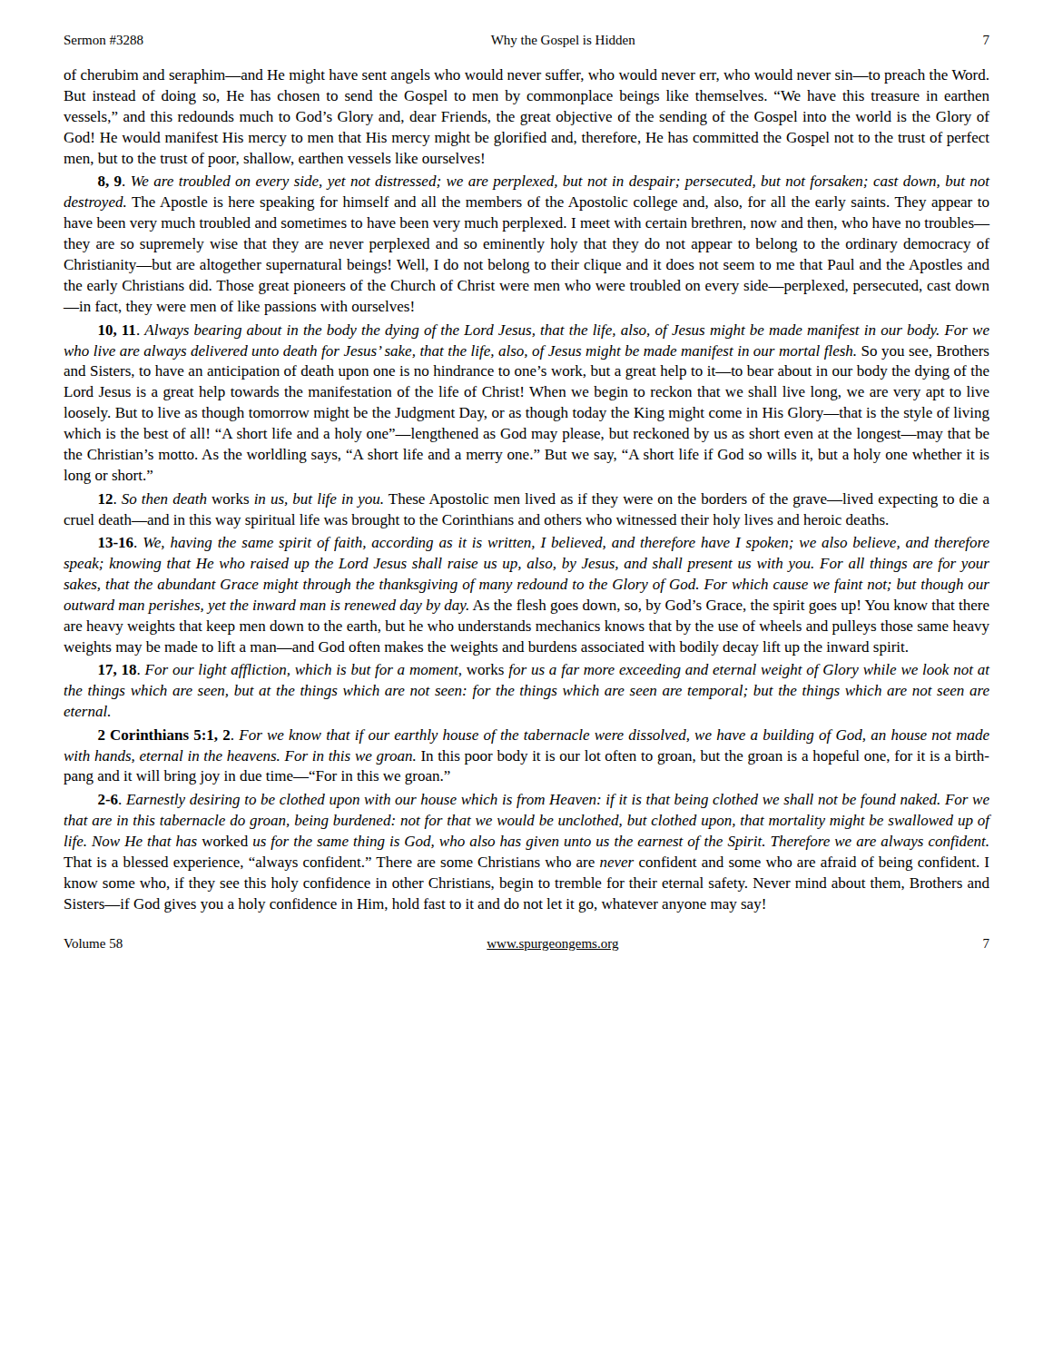Sermon #3288 Why the Gospel is Hidden 7
of cherubim and seraphim—and He might have sent angels who would never suffer, who would never err, who would never sin—to preach the Word. But instead of doing so, He has chosen to send the Gospel to men by commonplace beings like themselves. “We have this treasure in earthen vessels,” and this redounds much to God’s Glory and, dear Friends, the great objective of the sending of the Gospel into the world is the Glory of God! He would manifest His mercy to men that His mercy might be glorified and, therefore, He has committed the Gospel not to the trust of perfect men, but to the trust of poor, shallow, earthen vessels like ourselves!
8, 9. We are troubled on every side, yet not distressed; we are perplexed, but not in despair; persecuted, but not forsaken; cast down, but not destroyed. The Apostle is here speaking for himself and all the members of the Apostolic college and, also, for all the early saints. They appear to have been very much troubled and sometimes to have been very much perplexed. I meet with certain brethren, now and then, who have no troubles—they are so supremely wise that they are never perplexed and so eminently holy that they do not appear to belong to the ordinary democracy of Christianity—but are altogether supernatural beings! Well, I do not belong to their clique and it does not seem to me that Paul and the Apostles and the early Christians did. Those great pioneers of the Church of Christ were men who were troubled on every side—perplexed, persecuted, cast down—in fact, they were men of like passions with ourselves!
10, 11. Always bearing about in the body the dying of the Lord Jesus, that the life, also, of Jesus might be made manifest in our body. For we who live are always delivered unto death for Jesus’ sake, that the life, also, of Jesus might be made manifest in our mortal flesh. So you see, Brothers and Sisters, to have an anticipation of death upon one is no hindrance to one’s work, but a great help to it—to bear about in our body the dying of the Lord Jesus is a great help towards the manifestation of the life of Christ! When we begin to reckon that we shall live long, we are very apt to live loosely. But to live as though tomorrow might be the Judgment Day, or as though today the King might come in His Glory—that is the style of living which is the best of all! “A short life and a holy one”—lengthened as God may please, but reckoned by us as short even at the longest—may that be the Christian’s motto. As the worldling says, “A short life and a merry one.” But we say, “A short life if God so wills it, but a holy one whether it is long or short.”
12. So then death works in us, but life in you. These Apostolic men lived as if they were on the borders of the grave—lived expecting to die a cruel death—and in this way spiritual life was brought to the Corinthians and others who witnessed their holy lives and heroic deaths.
13-16. We, having the same spirit of faith, according as it is written, I believed, and therefore have I spoken; we also believe, and therefore speak; knowing that He who raised up the Lord Jesus shall raise us up, also, by Jesus, and shall present us with you. For all things are for your sakes, that the abundant Grace might through the thanksgiving of many redound to the Glory of God. For which cause we faint not; but though our outward man perishes, yet the inward man is renewed day by day. As the flesh goes down, so, by God’s Grace, the spirit goes up! You know that there are heavy weights that keep men down to the earth, but he who understands mechanics knows that by the use of wheels and pulleys those same heavy weights may be made to lift a man—and God often makes the weights and burdens associated with bodily decay lift up the inward spirit.
17, 18. For our light affliction, which is but for a moment, works for us a far more exceeding and eternal weight of Glory while we look not at the things which are seen, but at the things which are not seen: for the things which are seen are temporal; but the things which are not seen are eternal.
2 Corinthians 5:1, 2. For we know that if our earthly house of the tabernacle were dissolved, we have a building of God, an house not made with hands, eternal in the heavens. For in this we groan. In this poor body it is our lot often to groan, but the groan is a hopeful one, for it is a birth-pang and it will bring joy in due time—“For in this we groan.”
2-6. Earnestly desiring to be clothed upon with our house which is from Heaven: if it is that being clothed we shall not be found naked. For we that are in this tabernacle do groan, being burdened: not for that we would be unclothed, but clothed upon, that mortality might be swallowed up of life. Now He that has worked us for the same thing is God, who also has given unto us the earnest of the Spirit. Therefore we are always confident. That is a blessed experience, “always confident.” There are some Christians who are never confident and some who are afraid of being confident. I know some who, if they see this holy confidence in other Christians, begin to tremble for their eternal safety. Never mind about them, Brothers and Sisters—if God gives you a holy confidence in Him, hold fast to it and do not let it go, whatever anyone may say!
Volume 58 www.spurgeongems.org 7